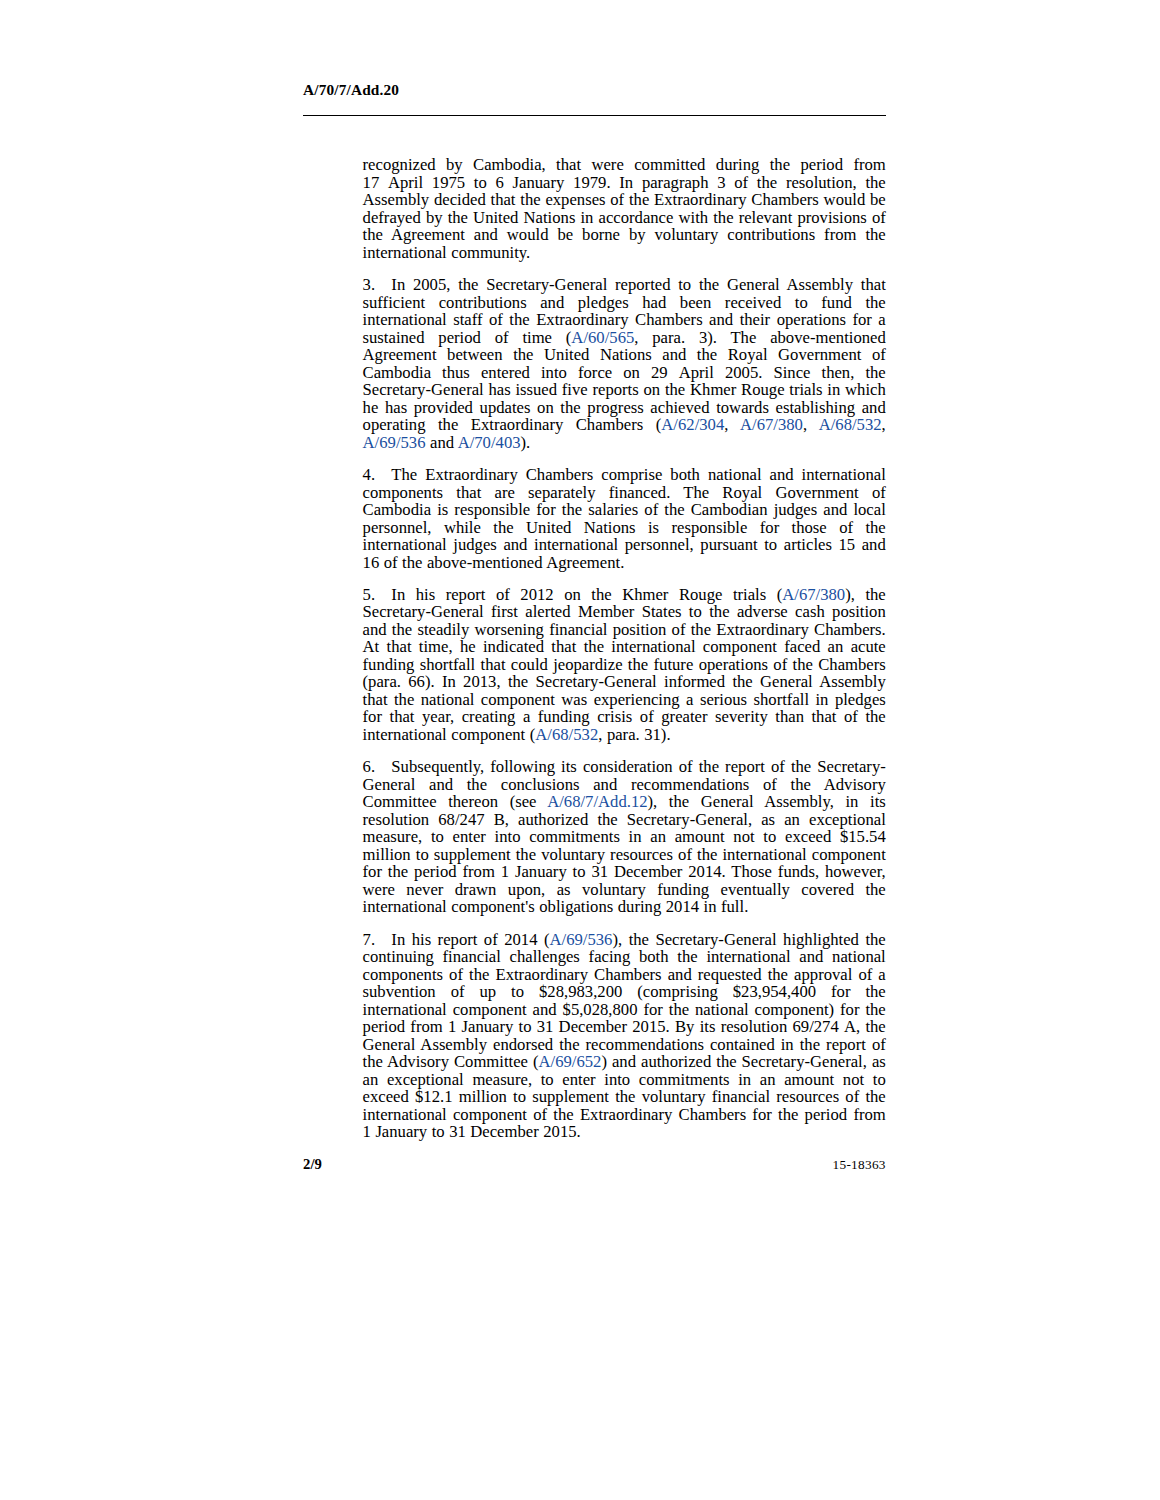A/70/7/Add.20
recognized by Cambodia, that were committed during the period from 17 April 1975 to 6 January 1979. In paragraph 3 of the resolution, the Assembly decided that the expenses of the Extraordinary Chambers would be defrayed by the United Nations in accordance with the relevant provisions of the Agreement and would be borne by voluntary contributions from the international community.
3. In 2005, the Secretary-General reported to the General Assembly that sufficient contributions and pledges had been received to fund the international staff of the Extraordinary Chambers and their operations for a sustained period of time (A/60/565, para. 3). The above-mentioned Agreement between the United Nations and the Royal Government of Cambodia thus entered into force on 29 April 2005. Since then, the Secretary-General has issued five reports on the Khmer Rouge trials in which he has provided updates on the progress achieved towards establishing and operating the Extraordinary Chambers (A/62/304, A/67/380, A/68/532, A/69/536 and A/70/403).
4. The Extraordinary Chambers comprise both national and international components that are separately financed. The Royal Government of Cambodia is responsible for the salaries of the Cambodian judges and local personnel, while the United Nations is responsible for those of the international judges and international personnel, pursuant to articles 15 and 16 of the above-mentioned Agreement.
5. In his report of 2012 on the Khmer Rouge trials (A/67/380), the Secretary-General first alerted Member States to the adverse cash position and the steadily worsening financial position of the Extraordinary Chambers. At that time, he indicated that the international component faced an acute funding shortfall that could jeopardize the future operations of the Chambers (para. 66). In 2013, the Secretary-General informed the General Assembly that the national component was experiencing a serious shortfall in pledges for that year, creating a funding crisis of greater severity than that of the international component (A/68/532, para. 31).
6. Subsequently, following its consideration of the report of the Secretary-General and the conclusions and recommendations of the Advisory Committee thereon (see A/68/7/Add.12), the General Assembly, in its resolution 68/247 B, authorized the Secretary-General, as an exceptional measure, to enter into commitments in an amount not to exceed $15.54 million to supplement the voluntary resources of the international component for the period from 1 January to 31 December 2014. Those funds, however, were never drawn upon, as voluntary funding eventually covered the international component's obligations during 2014 in full.
7. In his report of 2014 (A/69/536), the Secretary-General highlighted the continuing financial challenges facing both the international and national components of the Extraordinary Chambers and requested the approval of a subvention of up to $28,983,200 (comprising $23,954,400 for the international component and $5,028,800 for the national component) for the period from 1 January to 31 December 2015. By its resolution 69/274 A, the General Assembly endorsed the recommendations contained in the report of the Advisory Committee (A/69/652) and authorized the Secretary-General, as an exceptional measure, to enter into commitments in an amount not to exceed $12.1 million to supplement the voluntary financial resources of the international component of the Extraordinary Chambers for the period from 1 January to 31 December 2015.
2/9 15-18363